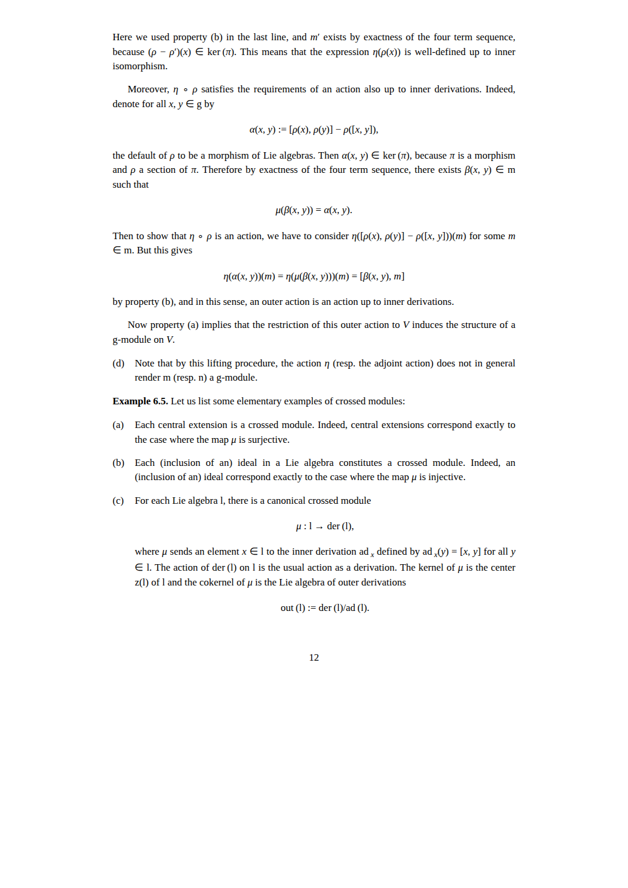Here we used property (b) in the last line, and m′ exists by exactness of the four term sequence, because (ρ − ρ′)(x) ∈ ker (π). This means that the expression η(ρ(x)) is well-defined up to inner isomorphism.
Moreover, η ∘ ρ satisfies the requirements of an action also up to inner derivations. Indeed, denote for all x, y ∈ g by
α(x, y) := [ρ(x), ρ(y)] − ρ([x, y]),
the default of ρ to be a morphism of Lie algebras. Then α(x, y) ∈ ker (π), because π is a morphism and ρ a section of π. Therefore by exactness of the four term sequence, there exists β(x, y) ∈ m such that
μ(β(x, y)) = α(x, y).
Then to show that η ∘ ρ is an action, we have to consider η([ρ(x), ρ(y)] − ρ([x, y]))(m) for some m ∈ m. But this gives
η(α(x, y))(m) = η(μ(β(x, y)))(m) = [β(x, y), m]
by property (b), and in this sense, an outer action is an action up to inner derivations.
Now property (a) implies that the restriction of this outer action to V induces the structure of a g-module on V.
(d) Note that by this lifting procedure, the action η (resp. the adjoint action) does not in general render m (resp. n) a g-module.
Example 6.5. Let us list some elementary examples of crossed modules:
(a) Each central extension is a crossed module. Indeed, central extensions correspond exactly to the case where the map μ is surjective.
(b) Each (inclusion of an) ideal in a Lie algebra constitutes a crossed module. Indeed, an (inclusion of an) ideal correspond exactly to the case where the map μ is injective.
(c) For each Lie algebra l, there is a canonical crossed module
μ : l → der (l),
where μ sends an element x ∈ l to the inner derivation ad x defined by ad x(y) = [x, y] for all y ∈ l. The action of der (l) on l is the usual action as a derivation. The kernel of μ is the center z(l) of l and the cokernel of μ is the Lie algebra of outer derivations
out (l) := der (l)/ad (l).
12